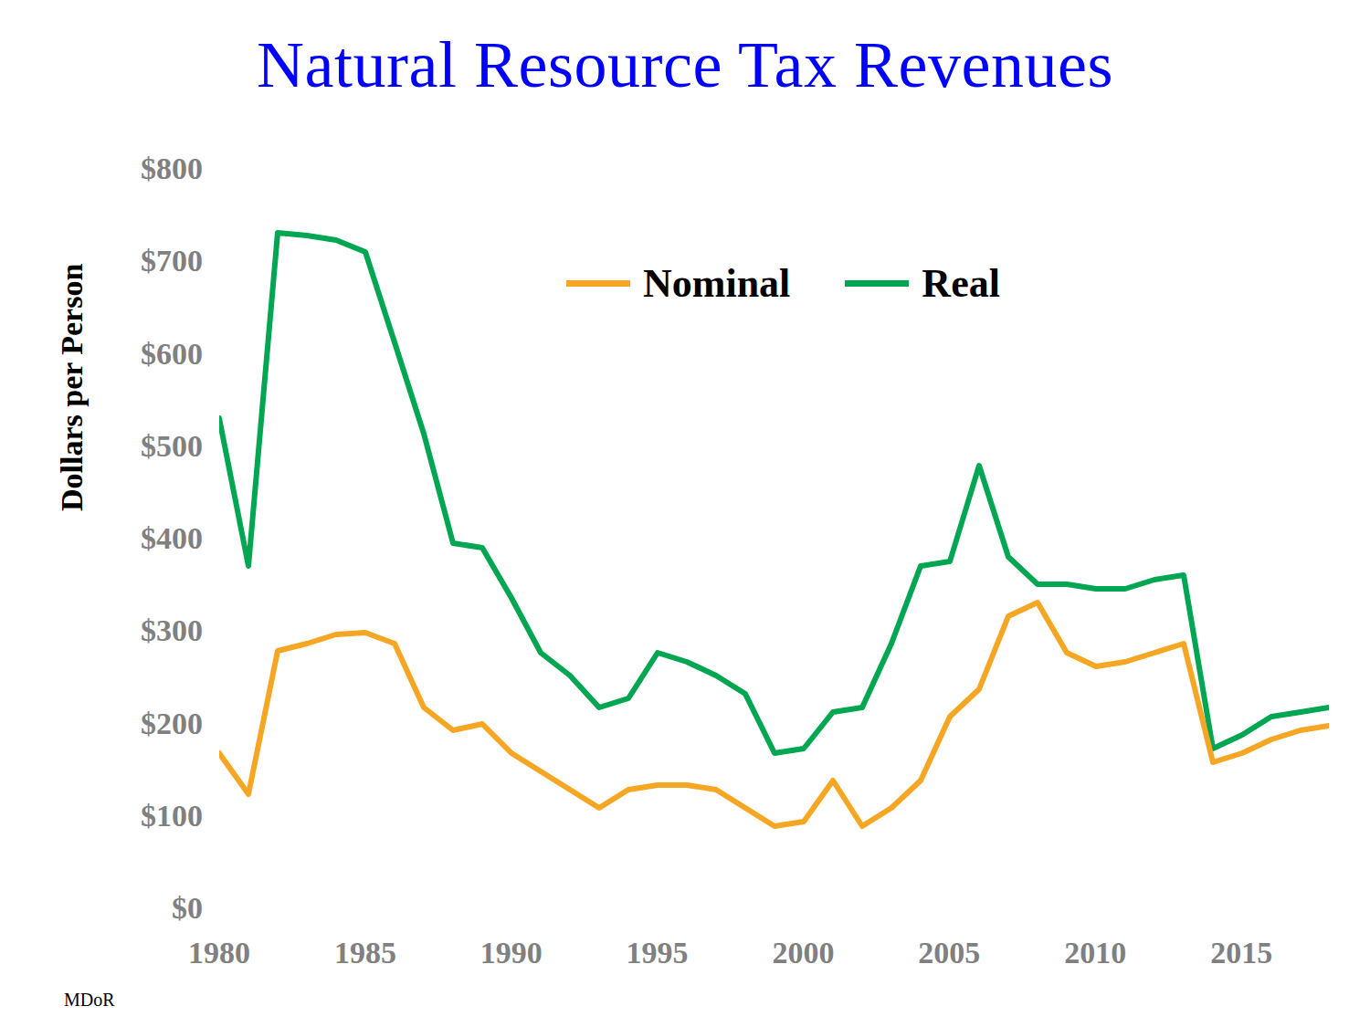Natural Resource Tax Revenues
Dollars per Person
$800 $700 $600 $500 $400 $300 $200 $100 $0 1980 1985 1990 1995 2000 2005 2010 2015
Nominal Real
MDoR